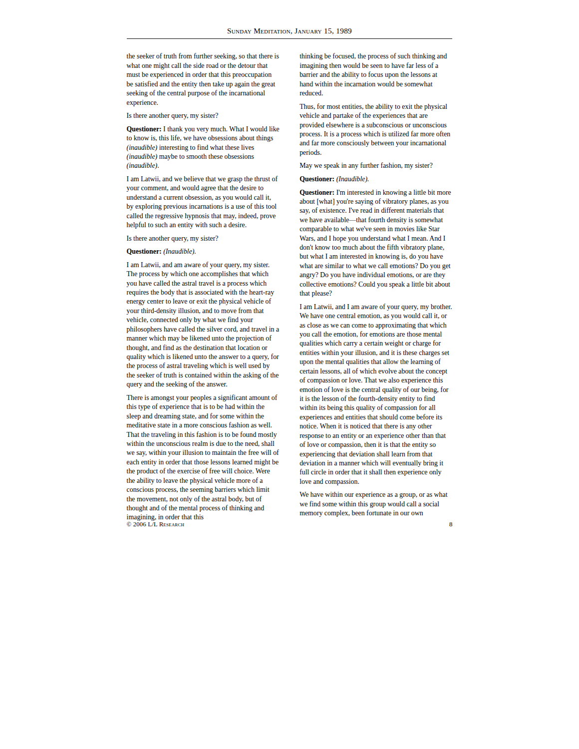Sunday Meditation, January 15, 1989
the seeker of truth from further seeking, so that there is what one might call the side road or the detour that must be experienced in order that this preoccupation be satisfied and the entity then take up again the great seeking of the central purpose of the incarnational experience.
Is there another query, my sister?
Questioner: I thank you very much. What I would like to know is, this life, we have obsessions about things (inaudible) interesting to find what these lives (inaudible) maybe to smooth these obsessions (inaudible).
I am Latwii, and we believe that we grasp the thrust of your comment, and would agree that the desire to understand a current obsession, as you would call it, by exploring previous incarnations is a use of this tool called the regressive hypnosis that may, indeed, prove helpful to such an entity with such a desire.
Is there another query, my sister?
Questioner: (Inaudible).
I am Latwii, and am aware of your query, my sister. The process by which one accomplishes that which you have called the astral travel is a process which requires the body that is associated with the heart-ray energy center to leave or exit the physical vehicle of your third-density illusion, and to move from that vehicle, connected only by what we find your philosophers have called the silver cord, and travel in a manner which may be likened unto the projection of thought, and find as the destination that location or quality which is likened unto the answer to a query, for the process of astral traveling which is well used by the seeker of truth is contained within the asking of the query and the seeking of the answer.
There is amongst your peoples a significant amount of this type of experience that is to be had within the sleep and dreaming state, and for some within the meditative state in a more conscious fashion as well. That the traveling in this fashion is to be found mostly within the unconscious realm is due to the need, shall we say, within your illusion to maintain the free will of each entity in order that those lessons learned might be the product of the exercise of free will choice. Were the ability to leave the physical vehicle more of a conscious process, the seeming barriers which limit the movement, not only of the astral body, but of thought and of the mental process of thinking and imagining, in order that this
thinking be focused, the process of such thinking and imagining then would be seen to have far less of a barrier and the ability to focus upon the lessons at hand within the incarnation would be somewhat reduced.
Thus, for most entities, the ability to exit the physical vehicle and partake of the experiences that are provided elsewhere is a subconscious or unconscious process. It is a process which is utilized far more often and far more consciously between your incarnational periods.
May we speak in any further fashion, my sister?
Questioner: (Inaudible).
Questioner: I'm interested in knowing a little bit more about [what] you're saying of vibratory planes, as you say, of existence. I've read in different materials that we have available—that fourth density is somewhat comparable to what we've seen in movies like Star Wars, and I hope you understand what I mean. And I don't know too much about the fifth vibratory plane, but what I am interested in knowing is, do you have what are similar to what we call emotions? Do you get angry? Do you have individual emotions, or are they collective emotions? Could you speak a little bit about that please?
I am Latwii, and I am aware of your query, my brother. We have one central emotion, as you would call it, or as close as we can come to approximating that which you call the emotion, for emotions are those mental qualities which carry a certain weight or charge for entities within your illusion, and it is these charges set upon the mental qualities that allow the learning of certain lessons, all of which evolve about the concept of compassion or love. That we also experience this emotion of love is the central quality of our being, for it is the lesson of the fourth-density entity to find within its being this quality of compassion for all experiences and entities that should come before its notice. When it is noticed that there is any other response to an entity or an experience other than that of love or compassion, then it is that the entity so experiencing that deviation shall learn from that deviation in a manner which will eventually bring it full circle in order that it shall then experience only love and compassion.
We have within our experience as a group, or as what we find some within this group would call a social memory complex, been fortunate in our own
© 2006 L/L Research 8